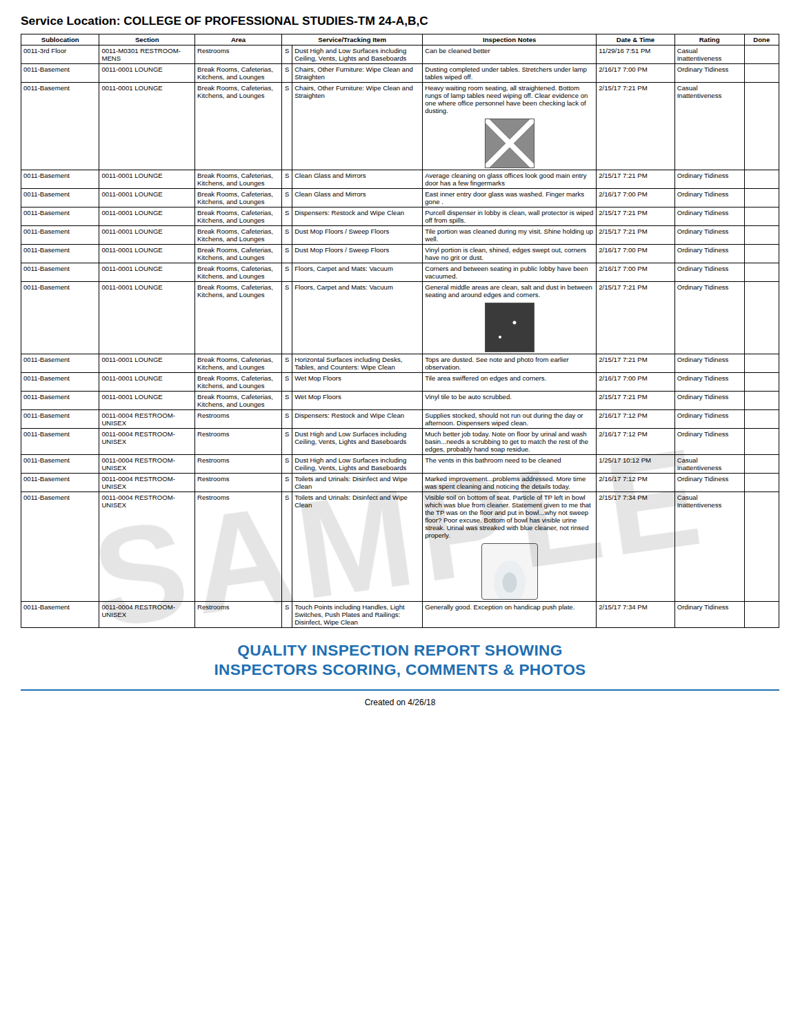SAMPLE
Service Location: COLLEGE OF PROFESSIONAL STUDIES-TM 24-A,B,C
| Sublocation | Section | Area | Service/Tracking Item | Inspection Notes | Date & Time | Rating | Done |
| --- | --- | --- | --- | --- | --- | --- | --- |
| 0011-3rd Floor | 0011-M0301 RESTROOM- MENS | Restrooms | S | Dust High and Low Surfaces including Ceiling, Vents, Lights and Baseboards | Can be cleaned better | 11/29/16 7:51 PM | Casual Inattentiveness | |
| 0011-Basement | 0011-0001 LOUNGE | Break Rooms, Cafeterias, Kitchens, and Lounges | S | Chairs, Other Furniture: Wipe Clean and Straighten | Dusting completed under tables. Stretchers under lamp tables wiped off. | 2/16/17 7:00 PM | Ordinary Tidiness | |
| 0011-Basement | 0011-0001 LOUNGE | Break Rooms, Cafeterias, Kitchens, and Lounges | S | Chairs, Other Furniture: Wipe Clean and Straighten | Heavy waiting room seating, all straightened. Bottom rungs of lamp tables need wiping off. Clear evidence on one where office personnel have been checking lack of dusting. | 2/15/17 7:21 PM | Casual Inattentiveness | |
| 0011-Basement | 0011-0001 LOUNGE | Break Rooms, Cafeterias, Kitchens, and Lounges | S | Clean Glass and Mirrors | Average cleaning on glass offices look good main entry door has a few fingermarks | 2/15/17 7:21 PM | Ordinary Tidiness | |
| 0011-Basement | 0011-0001 LOUNGE | Break Rooms, Cafeterias, Kitchens, and Lounges | S | Clean Glass and Mirrors | East inner entry door glass was washed. Finger marks gone . | 2/16/17 7:00 PM | Ordinary Tidiness | |
| 0011-Basement | 0011-0001 LOUNGE | Break Rooms, Cafeterias, Kitchens, and Lounges | S | Dispensers: Restock and Wipe Clean | Purcell dispenser in lobby is clean, wall protector is wiped off from spills. | 2/15/17 7:21 PM | Ordinary Tidiness | |
| 0011-Basement | 0011-0001 LOUNGE | Break Rooms, Cafeterias, Kitchens, and Lounges | S | Dust Mop Floors / Sweep Floors | Tile portion was cleaned during my visit. Shine holding up well. | 2/15/17 7:21 PM | Ordinary Tidiness | |
| 0011-Basement | 0011-0001 LOUNGE | Break Rooms, Cafeterias, Kitchens, and Lounges | S | Dust Mop Floors / Sweep Floors | Vinyl portion is clean, shined, edges swept out, corners have no grit or dust. | 2/16/17 7:00 PM | Ordinary Tidiness | |
| 0011-Basement | 0011-0001 LOUNGE | Break Rooms, Cafeterias, Kitchens, and Lounges | S | Floors, Carpet and Mats: Vacuum | Corners and between seating in public lobby have been vacuumed. | 2/16/17 7:00 PM | Ordinary Tidiness | |
| 0011-Basement | 0011-0001 LOUNGE | Break Rooms, Cafeterias, Kitchens, and Lounges | S | Floors, Carpet and Mats: Vacuum | General middle areas are clean, salt and dust in between seating and around edges and corners. | 2/15/17 7:21 PM | Ordinary Tidiness | |
| 0011-Basement | 0011-0001 LOUNGE | Break Rooms, Cafeterias, Kitchens, and Lounges | S | Horizontal Surfaces including Desks, Tables, and Counters: Wipe Clean | Tops are dusted. See note and photo from earlier observation. | 2/15/17 7:21 PM | Ordinary Tidiness | |
| 0011-Basement | 0011-0001 LOUNGE | Break Rooms, Cafeterias, Kitchens, and Lounges | S | Wet Mop Floors | Tile area swiffered on edges and corners. | 2/16/17 7:00 PM | Ordinary Tidiness | |
| 0011-Basement | 0011-0001 LOUNGE | Break Rooms, Cafeterias, Kitchens, and Lounges | S | Wet Mop Floors | Vinyl tile to be auto scrubbed. | 2/15/17 7:21 PM | Ordinary Tidiness | |
| 0011-Basement | 0011-0004 RESTROOM-UNISEX | Restrooms | S | Dispensers: Restock and Wipe Clean | Supplies stocked, should not run out during the day or afternoon. Dispensers wiped clean. | 2/16/17 7:12 PM | Ordinary Tidiness | |
| 0011-Basement | 0011-0004 RESTROOM-UNISEX | Restrooms | S | Dust High and Low Surfaces including Ceiling, Vents, Lights and Baseboards | Much better job today. Note on floor by urinal and wash basin...needs a scrubbing to get to match the rest of the edges, probably hand soap residue. | 2/16/17 7:12 PM | Ordinary Tidiness | |
| 0011-Basement | 0011-0004 RESTROOM-UNISEX | Restrooms | S | Dust High and Low Surfaces including Ceiling, Vents, Lights and Baseboards | The vents in this bathroom need to be cleaned | 1/25/17 10:12 PM | Casual Inattentiveness | |
| 0011-Basement | 0011-0004 RESTROOM-UNISEX | Restrooms | S | Toilets and Urinals: Disinfect and Wipe Clean | Marked improvement...problems addressed. More time was spent cleaning and noticing the details today. | 2/16/17 7:12 PM | Ordinary Tidiness | |
| 0011-Basement | 0011-0004 RESTROOM-UNISEX | Restrooms | S | Toilets and Urinals: Disinfect and Wipe Clean | Visible soil on bottom of seat. Particle of TP left in bowl which was blue from cleaner. Statement given to me that the TP was on the floor and put in bowl...why not sweep floor? Poor excuse. Bottom of bowl has visible urine streak. Urinal was streaked with blue cleaner, not rinsed properly. | 2/15/17 7:34 PM | Casual Inattentiveness | |
| 0011-Basement | 0011-0004 RESTROOM-UNISEX | Restrooms | S | Touch Points including Handles, Light Switches, Push Plates and Railings: Disinfect, Wipe Clean | Generally good. Exception on handicap push plate. | 2/15/17 7:34 PM | Ordinary Tidiness | |
QUALITY INSPECTION REPORT SHOWING
INSPECTORS SCORING, COMMENTS & PHOTOS
Created on 4/26/18